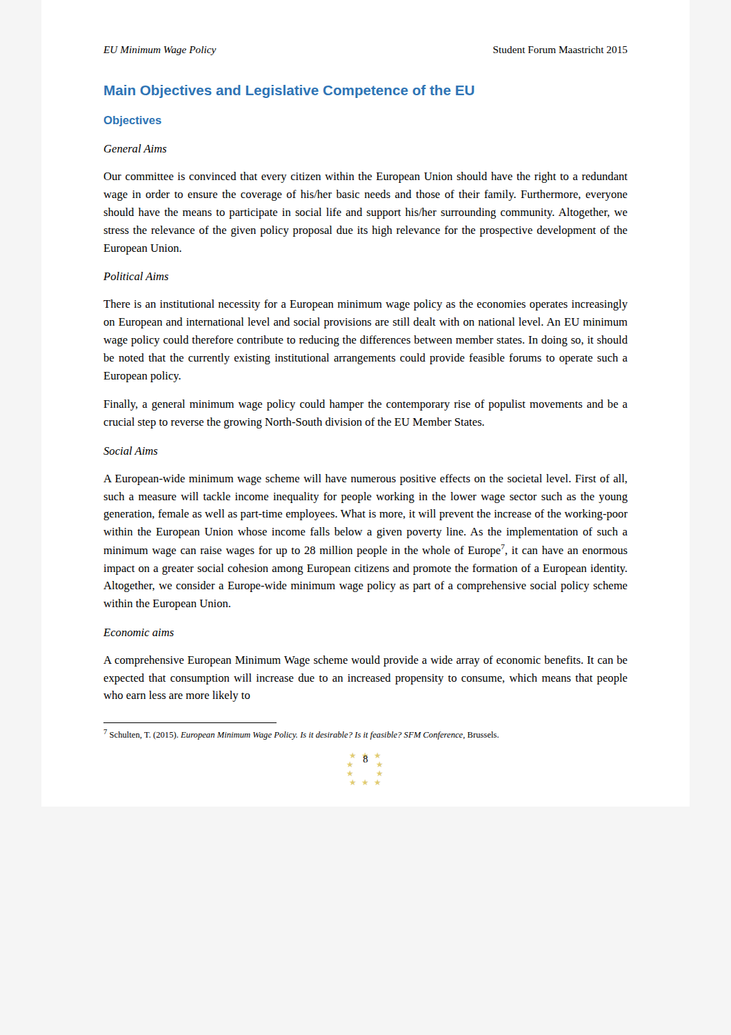EU Minimum Wage Policy Student Forum Maastricht 2015
Main Objectives and Legislative Competence of the EU
Objectives
General Aims
Our committee is convinced that every citizen within the European Union should have the right to a redundant wage in order to ensure the coverage of his/her basic needs and those of their family. Furthermore, everyone should have the means to participate in social life and support his/her surrounding community. Altogether, we stress the relevance of the given policy proposal due its high relevance for the prospective development of the European Union.
Political Aims
There is an institutional necessity for a European minimum wage policy as the economies operates increasingly on European and international level and social provisions are still dealt with on national level. An EU minimum wage policy could therefore contribute to reducing the differences between member states. In doing so, it should be noted that the currently existing institutional arrangements could provide feasible forums to operate such a European policy.
Finally, a general minimum wage policy could hamper the contemporary rise of populist movements and be a crucial step to reverse the growing North-South division of the EU Member States.
Social Aims
A European-wide minimum wage scheme will have numerous positive effects on the societal level. First of all, such a measure will tackle income inequality for people working in the lower wage sector such as the young generation, female as well as part-time employees. What is more, it will prevent the increase of the working-poor within the European Union whose income falls below a given poverty line. As the implementation of such a minimum wage can raise wages for up to 28 million people in the whole of Europe7, it can have an enormous impact on a greater social cohesion among European citizens and promote the formation of a European identity. Altogether, we consider a Europe-wide minimum wage policy as part of a comprehensive social policy scheme within the European Union.
Economic aims
A comprehensive European Minimum Wage scheme would provide a wide array of economic benefits. It can be expected that consumption will increase due to an increased propensity to consume, which means that people who earn less are more likely to
7 Schulten, T. (2015). European Minimum Wage Policy. Is it desirable? Is it feasible? SFM Conference, Brussels.
★ ★ ★
★ ★
★ ★
★ ★ ★
8